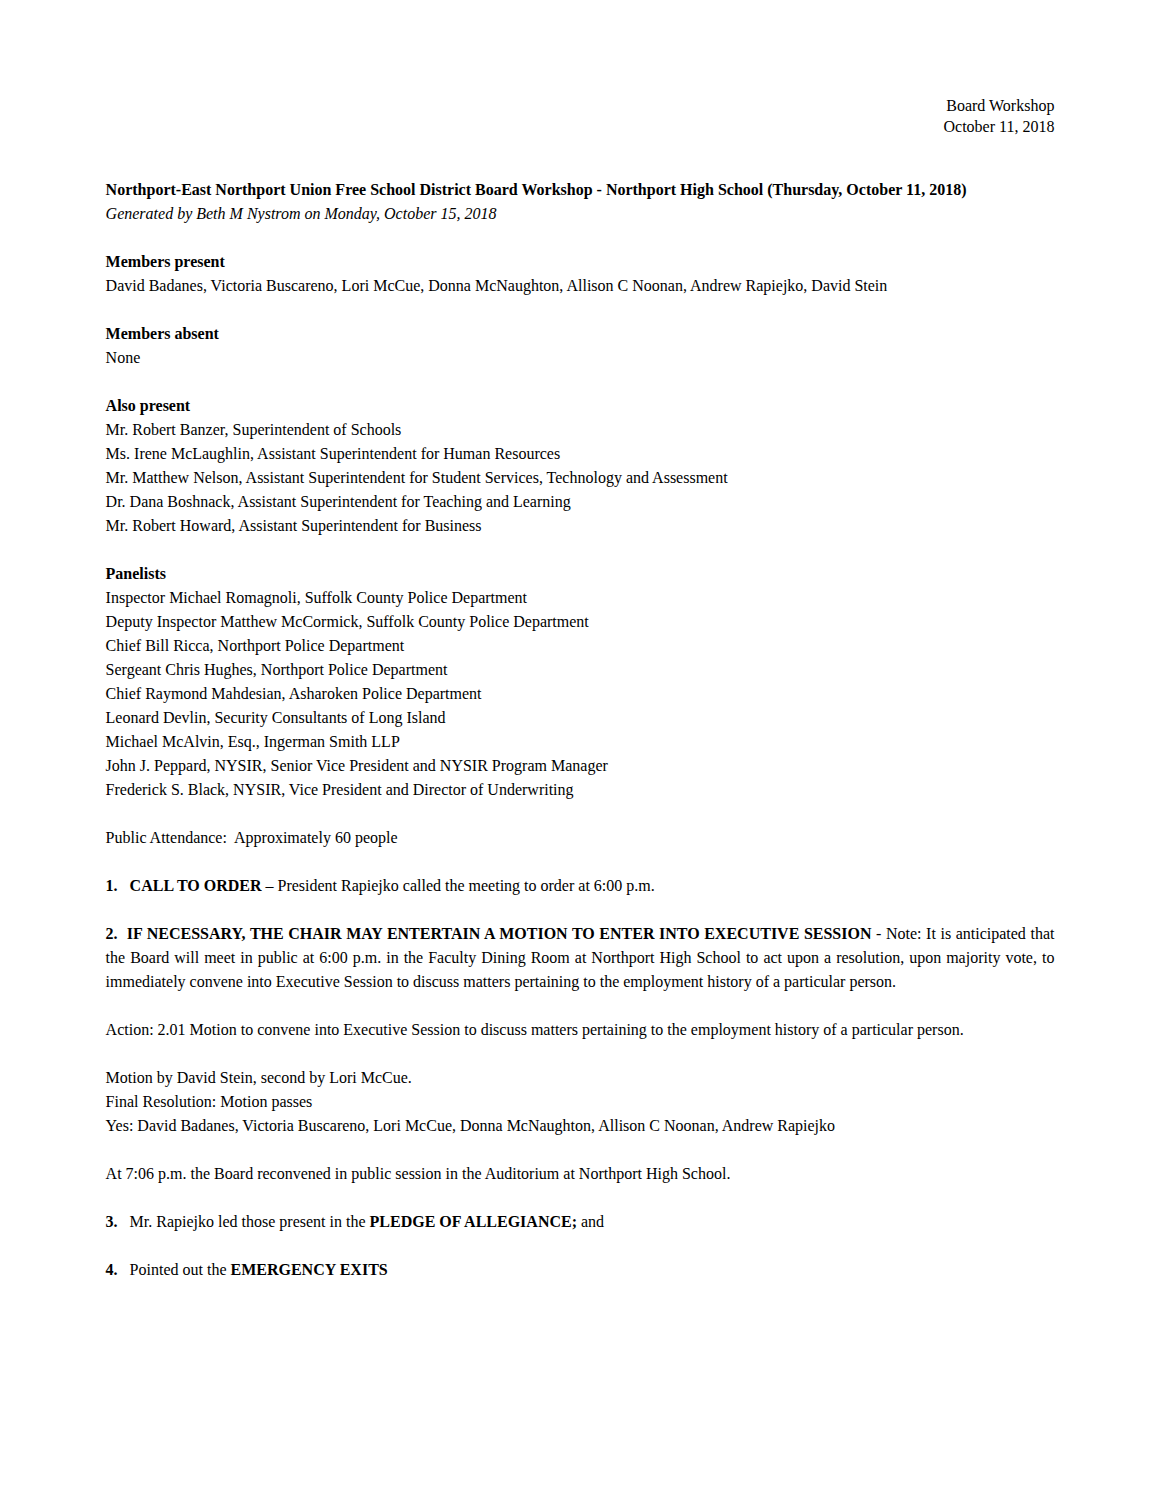Board Workshop
October 11, 2018
Northport-East Northport Union Free School District Board Workshop - Northport High School (Thursday, October 11, 2018)
Generated by Beth M Nystrom on Monday, October 15, 2018
Members present
David Badanes, Victoria Buscareno, Lori McCue, Donna McNaughton, Allison C Noonan, Andrew Rapiejko, David Stein
Members absent
None
Also present
Mr. Robert Banzer, Superintendent of Schools
Ms. Irene McLaughlin, Assistant Superintendent for Human Resources
Mr. Matthew Nelson, Assistant Superintendent for Student Services, Technology and Assessment
Dr. Dana Boshnack, Assistant Superintendent for Teaching and Learning
Mr. Robert Howard, Assistant Superintendent for Business
Panelists
Inspector Michael Romagnoli, Suffolk County Police Department
Deputy Inspector Matthew McCormick, Suffolk County Police Department
Chief Bill Ricca, Northport Police Department
Sergeant Chris Hughes, Northport Police Department
Chief Raymond Mahdesian, Asharoken Police Department
Leonard Devlin, Security Consultants of Long Island
Michael McAlvin, Esq., Ingerman Smith LLP
John J. Peppard, NYSIR, Senior Vice President and NYSIR Program Manager
Frederick S. Black, NYSIR, Vice President and Director of Underwriting
Public Attendance: Approximately 60 people
1. CALL TO ORDER – President Rapiejko called the meeting to order at 6:00 p.m.
2. IF NECESSARY, THE CHAIR MAY ENTERTAIN A MOTION TO ENTER INTO EXECUTIVE SESSION - Note: It is anticipated that the Board will meet in public at 6:00 p.m. in the Faculty Dining Room at Northport High School to act upon a resolution, upon majority vote, to immediately convene into Executive Session to discuss matters pertaining to the employment history of a particular person.
Action: 2.01 Motion to convene into Executive Session to discuss matters pertaining to the employment history of a particular person.
Motion by David Stein, second by Lori McCue.
Final Resolution: Motion passes
Yes: David Badanes, Victoria Buscareno, Lori McCue, Donna McNaughton, Allison C Noonan, Andrew Rapiejko
At 7:06 p.m. the Board reconvened in public session in the Auditorium at Northport High School.
3. Mr. Rapiejko led those present in the PLEDGE OF ALLEGIANCE; and
4. Pointed out the EMERGENCY EXITS